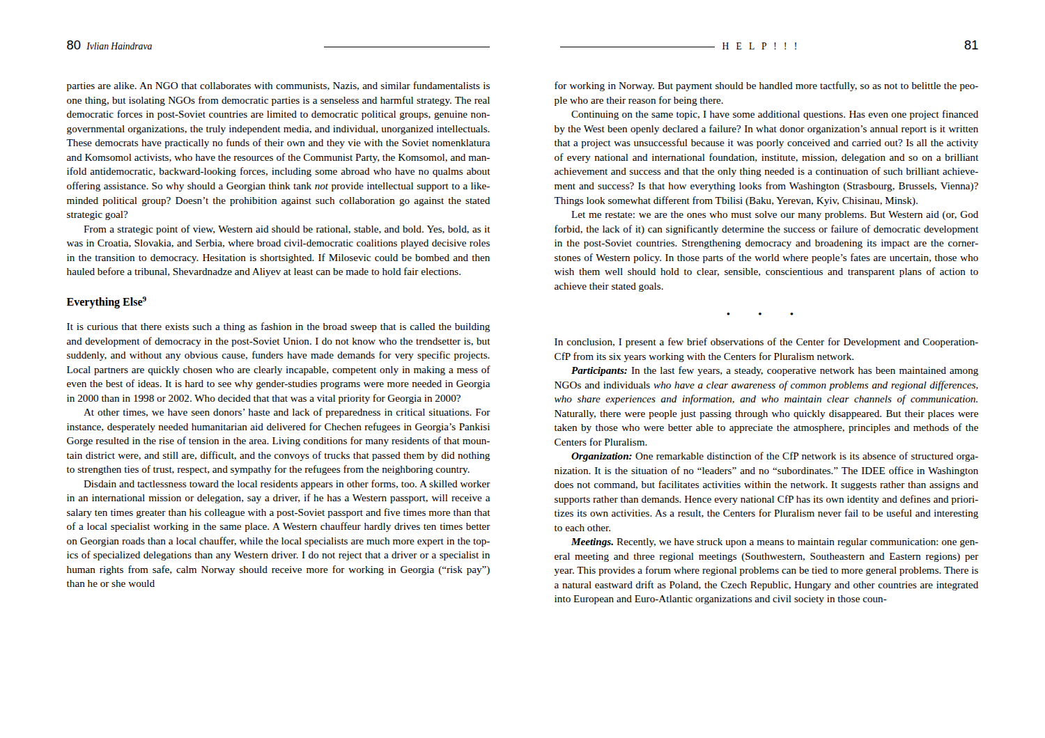80 Ivlian Haindrava
parties are alike. An NGO that collaborates with communists, Nazis, and similar fundamentalists is one thing, but isolating NGOs from democratic parties is a senseless and harmful strategy. The real democratic forces in post-Soviet countries are limited to democratic political groups, genuine non-governmental organizations, the truly independent media, and individual, unorganized intellectuals. These democrats have practically no funds of their own and they vie with the Soviet nomenklatura and Komsomol activists, who have the resources of the Communist Party, the Komsomol, and manifold antidemocratic, backward-looking forces, including some abroad who have no qualms about offering assistance. So why should a Georgian think tank not provide intellectual support to a like-minded political group? Doesn’t the prohibition against such collaboration go against the stated strategic goal?
From a strategic point of view, Western aid should be rational, stable, and bold. Yes, bold, as it was in Croatia, Slovakia, and Serbia, where broad civil-democratic coalitions played decisive roles in the transition to democracy. Hesitation is shortsighted. If Milosevic could be bombed and then hauled before a tribunal, Shevardnadze and Aliyev at least can be made to hold fair elections.
Everything Else9
It is curious that there exists such a thing as fashion in the broad sweep that is called the building and development of democracy in the post-Soviet Union. I do not know who the trendsetter is, but suddenly, and without any obvious cause, funders have made demands for very specific projects. Local partners are quickly chosen who are clearly incapable, competent only in making a mess of even the best of ideas. It is hard to see why gender-studies programs were more needed in Georgia in 2000 than in 1998 or 2002. Who decided that that was a vital priority for Georgia in 2000?
At other times, we have seen donors’ haste and lack of preparedness in critical situations. For instance, desperately needed humanitarian aid delivered for Chechen refugees in Georgia’s Pankisi Gorge resulted in the rise of tension in the area. Living conditions for many residents of that mountain district were, and still are, difficult, and the convoys of trucks that passed them by did nothing to strengthen ties of trust, respect, and sympathy for the refugees from the neighboring country.
Disdain and tactlessness toward the local residents appears in other forms, too. A skilled worker in an international mission or delegation, say a driver, if he has a Western passport, will receive a salary ten times greater than his colleague with a post-Soviet passport and five times more than that of a local specialist working in the same place. A Western chauffeur hardly drives ten times better on Georgian roads than a local chauffer, while the local specialists are much more expert in the topics of specialized delegations than any Western driver. I do not reject that a driver or a specialist in human rights from safe, calm Norway should receive more for working in Georgia (“risk pay”) than he or she would
H E L P ! ! ! 81
for working in Norway. But payment should be handled more tactfully, so as not to belittle the people who are their reason for being there.
Continuing on the same topic, I have some additional questions. Has even one project financed by the West been openly declared a failure? In what donor organization’s annual report is it written that a project was unsuccessful because it was poorly conceived and carried out? Is all the activity of every national and international foundation, institute, mission, delegation and so on a brilliant achievement and success and that the only thing needed is a continuation of such brilliant achievement and success? Is that how everything looks from Washington (Strasbourg, Brussels, Vienna)? Things look somewhat different from Tbilisi (Baku, Yerevan, Kyiv, Chisinau, Minsk).
Let me restate: we are the ones who must solve our many problems. But Western aid (or, God forbid, the lack of it) can significantly determine the success or failure of democratic development in the post-Soviet countries. Strengthening democracy and broadening its impact are the cornerstones of Western policy. In those parts of the world where people’s fates are uncertain, those who wish them well should hold to clear, sensible, conscientious and transparent plans of action to achieve their stated goals.
• • •
In conclusion, I present a few brief observations of the Center for Development and Cooperation-CfP from its six years working with the Centers for Pluralism network.
Participants: In the last few years, a steady, cooperative network has been maintained among NGOs and individuals who have a clear awareness of common problems and regional differences, who share experiences and information, and who maintain clear channels of communication. Naturally, there were people just passing through who quickly disappeared. But their places were taken by those who were better able to appreciate the atmosphere, principles and methods of the Centers for Pluralism.
Organization: One remarkable distinction of the CfP network is its absence of structured organization. It is the situation of no “leaders” and no “subordinates.” The IDEE office in Washington does not command, but facilitates activities within the network. It suggests rather than assigns and supports rather than demands. Hence every national CfP has its own identity and defines and prioritizes its own activities. As a result, the Centers for Pluralism never fail to be useful and interesting to each other.
Meetings. Recently, we have struck upon a means to maintain regular communication: one general meeting and three regional meetings (Southwestern, Southeastern and Eastern regions) per year. This provides a forum where regional problems can be tied to more general problems. There is a natural eastward drift as Poland, the Czech Republic, Hungary and other countries are integrated into European and Euro-Atlantic organizations and civil society in those coun-